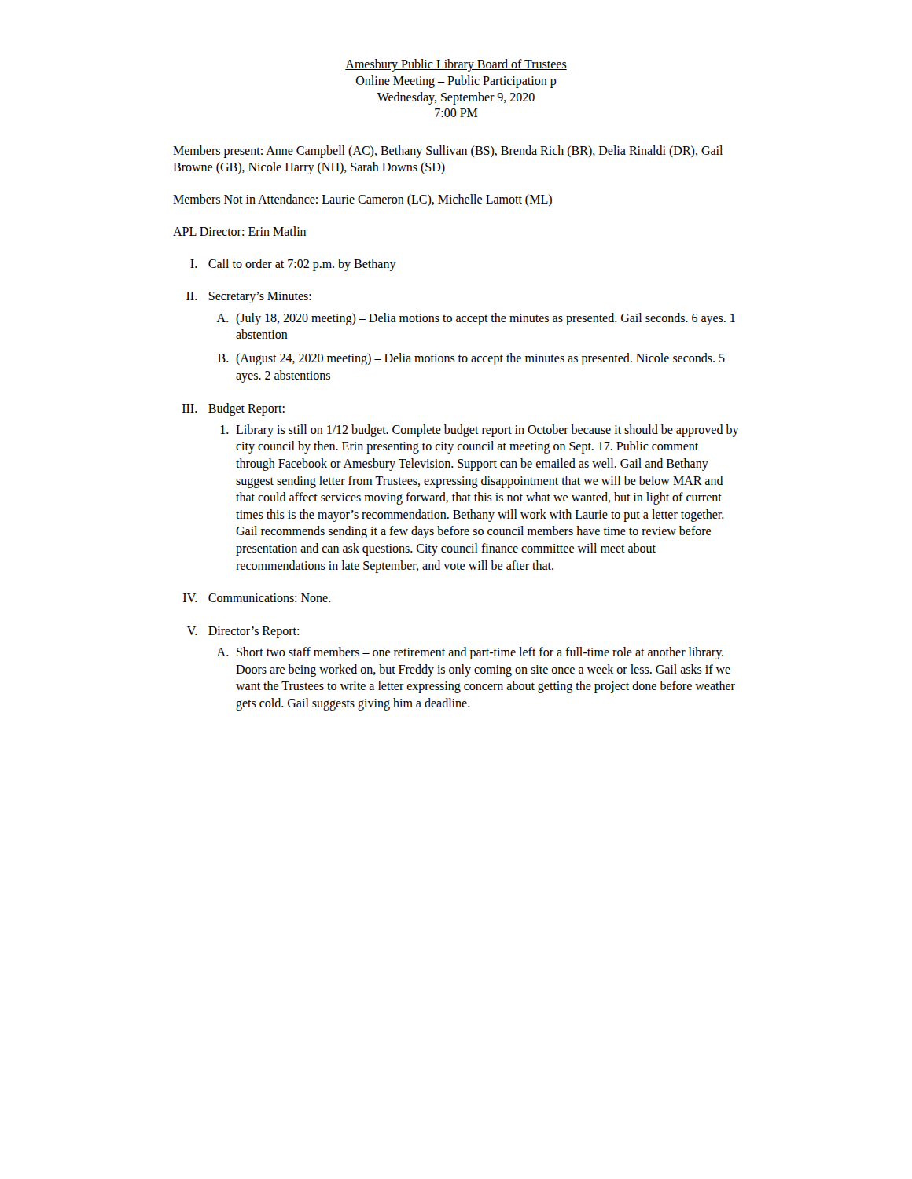Amesbury Public Library Board of Trustees
Online Meeting – Public Participation p
Wednesday, September 9, 2020
7:00 PM
Members present: Anne Campbell (AC), Bethany Sullivan (BS), Brenda Rich (BR), Delia Rinaldi (DR), Gail Browne (GB), Nicole Harry (NH), Sarah Downs (SD)
Members Not in Attendance: Laurie Cameron (LC), Michelle Lamott (ML)
APL Director: Erin Matlin
Call to order at 7:02 p.m. by Bethany
Secretary’s Minutes:
(July 18, 2020 meeting) – Delia motions to accept the minutes as presented. Gail seconds. 6 ayes. 1 abstention
(August 24, 2020 meeting) – Delia motions to accept the minutes as presented. Nicole seconds. 5 ayes. 2 abstentions
Budget Report:
Library is still on 1/12 budget. Complete budget report in October because it should be approved by city council by then. Erin presenting to city council at meeting on Sept. 17. Public comment through Facebook or Amesbury Television. Support can be emailed as well. Gail and Bethany suggest sending letter from Trustees, expressing disappointment that we will be below MAR and that could affect services moving forward, that this is not what we wanted, but in light of current times this is the mayor’s recommendation. Bethany will work with Laurie to put a letter together. Gail recommends sending it a few days before so council members have time to review before presentation and can ask questions. City council finance committee will meet about recommendations in late September, and vote will be after that.
Communications: None.
Director’s Report:
Short two staff members – one retirement and part-time left for a full-time role at another library. Doors are being worked on, but Freddy is only coming on site once a week or less. Gail asks if we want the Trustees to write a letter expressing concern about getting the project done before weather gets cold. Gail suggests giving him a deadline.